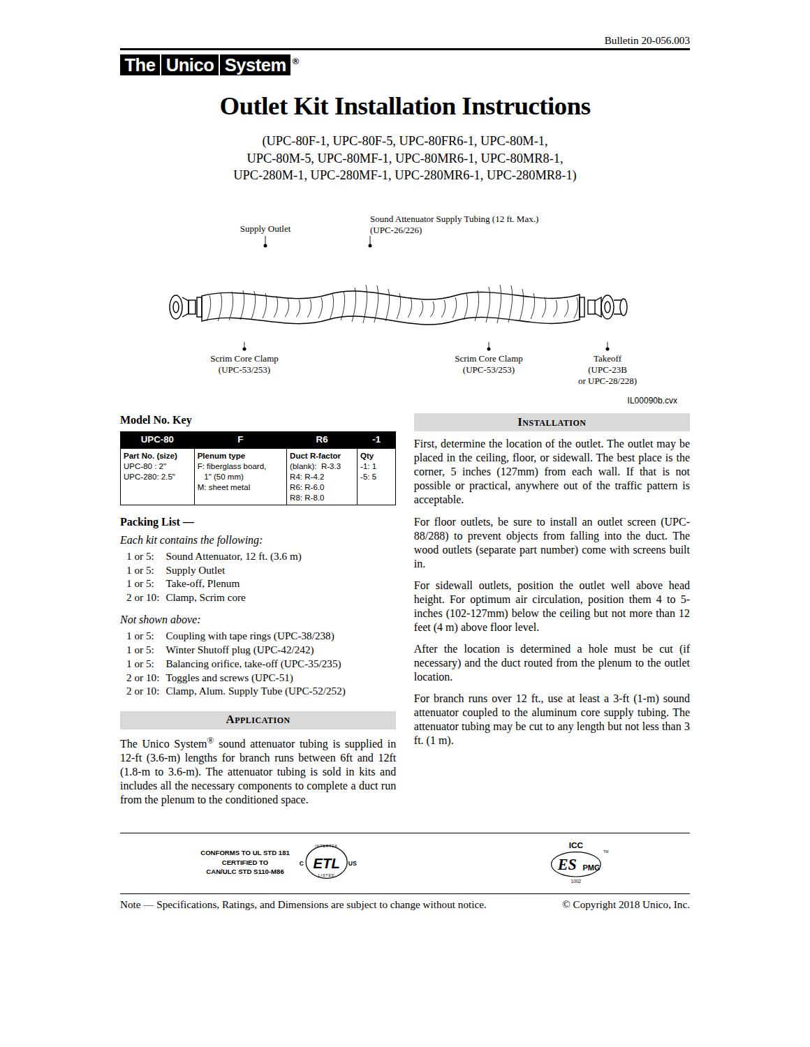Bulletin 20-056.003
The Unico System®
Outlet Kit Installation Instructions
(UPC-80F-1, UPC-80F-5, UPC-80FR6-1, UPC-80M-1,
UPC-80M-5, UPC-80MF-1, UPC-80MR6-1, UPC-80MR8-1,
UPC-280M-1, UPC-280MF-1, UPC-280MR6-1, UPC-280MR8-1)
Supply Outlet Sound Attenuator Supply Tubing (12 ft. Max.) (UPC-26/226) Scrim Core Clamp (UPC-53/253) Scrim Core Clamp (UPC-53/253) Takeoff (UPC-23B or UPC-28/228)
IL00090b.cvx
Model No. Key
| UPC-80 | F | R6 | -1 |
| --- | --- | --- | --- |
| Part No. (size) UPC-80 : 2" UPC-280: 2.5" | Plenum type F: fiberglass board, 1" (50 mm) M: sheet metal | Duct R-factor (blank): R-3.3 R4: R-4.2 R6: R-6.0 R8: R-8.0 | Qty -1: 1 -5: 5 |
Packing List —
Each kit contains the following:
| 1 or 5: | Sound Attenuator, 12 ft. (3.6 m) |
| 1 or 5: | Supply Outlet |
| 1 or 5: | Take-off, Plenum |
| 2 or 10: | Clamp, Scrim core |
Not shown above:
| 1 or 5: | Coupling with tape rings (UPC-38/238) |
| 1 or 5: | Winter Shutoff plug (UPC-42/242) |
| 1 or 5: | Balancing orifice, take-off (UPC-35/235) |
| 2 or 10: | Toggles and screws (UPC-51) |
| 2 or 10: | Clamp, Alum. Supply Tube (UPC-52/252) |
Application
The Unico System® sound attenuator tubing is supplied in 12-ft (3.6-m) lengths for branch runs between 6ft and 12ft (1.8-m to 3.6-m). The attenuator tubing is sold in kits and includes all the necessary components to complete a duct run from the plenum to the conditioned space.
Installation
First, determine the location of the outlet. The outlet may be placed in the ceiling, floor, or sidewall. The best place is the corner, 5 inches (127mm) from each wall. If that is not possible or practical, anywhere out of the traffic pattern is acceptable.
For floor outlets, be sure to install an outlet screen (UPC-88/288) to prevent objects from falling into the duct. The wood outlets (separate part number) come with screens built in.
For sidewall outlets, position the outlet well above head height. For optimum air circulation, position them 4 to 5-inches (102-127mm) below the ceiling but not more than 12 feet (4 m) above floor level.
After the location is determined a hole must be cut (if necessary) and the duct routed from the plenum to the outlet location.
For branch runs over 12 ft., use at least a 3-ft (1-m) sound attenuator coupled to the aluminum core supply tubing. The attenuator tubing may be cut to any length but not less than 3 ft. (1 m).
CONFORMS TO UL STD 181
CERTIFIED TO
CAN/ULC STD S110-M86
INTERTEK ETL LISTED C US
ICC ES PMG TM 1002
Note — Specifications, Ratings, and Dimensions are subject to change without notice. © Copyright 2018 Unico, Inc.